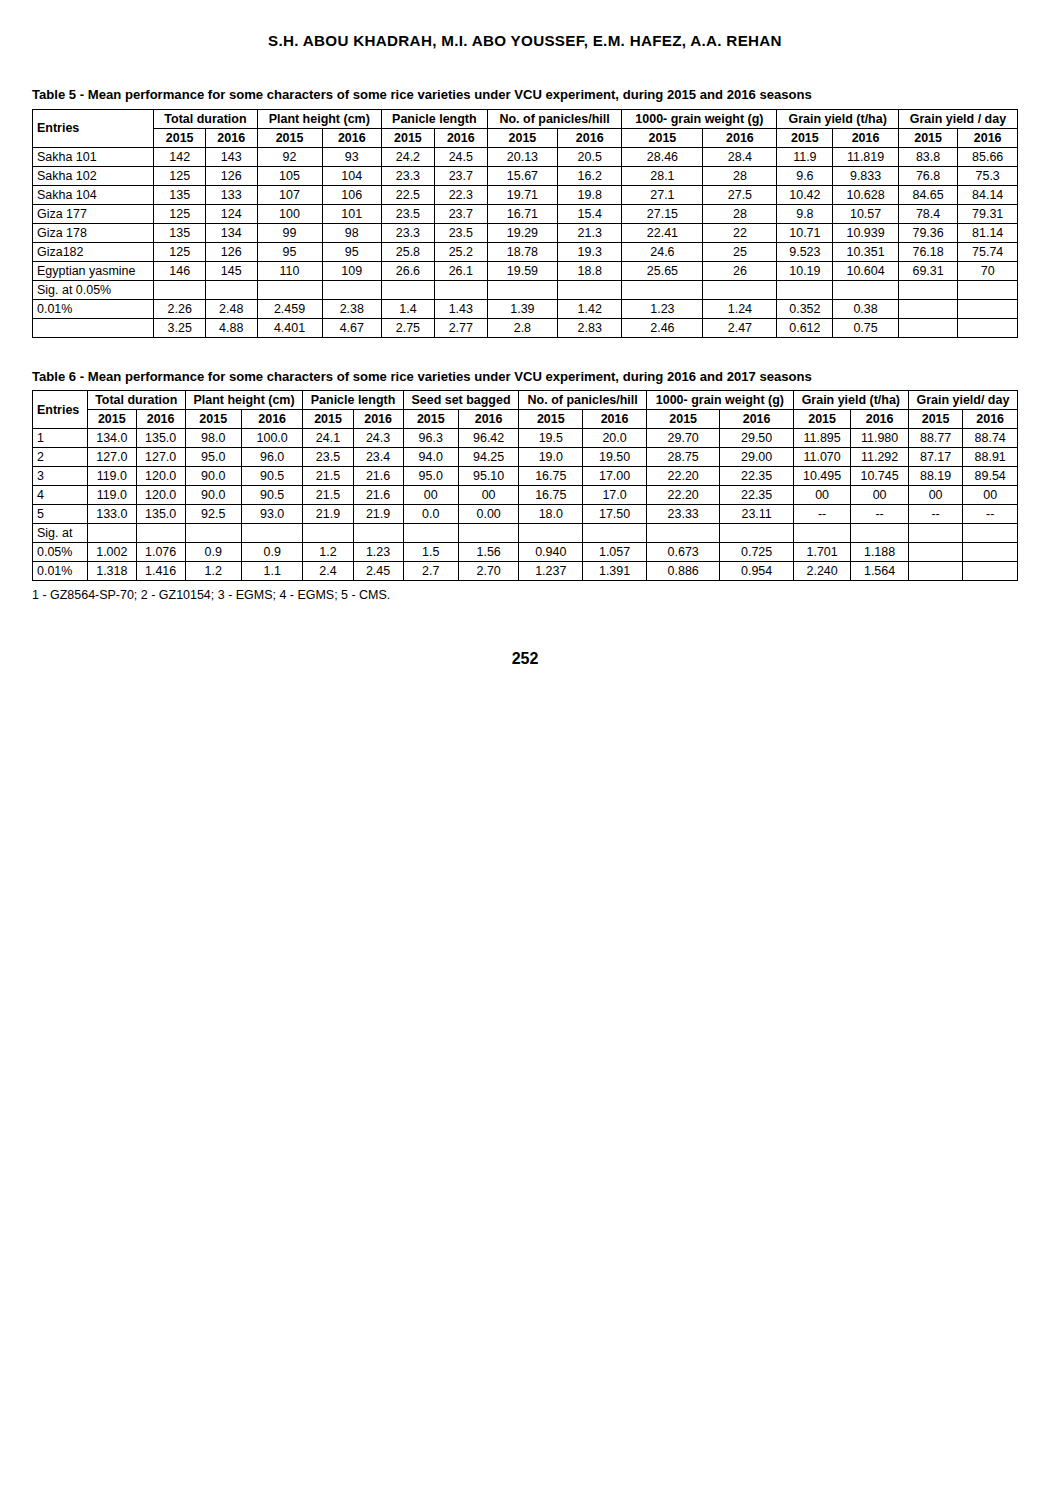S.H. ABOU KHADRAH, M.I. ABO YOUSSEF, E.M. HAFEZ, A.A. REHAN
Table 5 - Mean performance for some characters of some rice varieties under VCU experiment, during 2015 and 2016 seasons
| Entries | Total duration | Plant height (cm) | Panicle length | No. of panicles/hill | 1000- grain weight (g) | Grain yield (t/ha) | Grain yield / day |
| --- | --- | --- | --- | --- | --- | --- | --- |
| 2015 | 2016 | 2015 | 2016 | 2015 | 2016 | 2015 | 2016 | 2015 | 2016 | 2015 | 2016 | 2015 | 2016 |
| Sakha 101 | 142 | 143 | 92 | 93 | 24.2 | 24.5 | 20.13 | 20.5 | 28.46 | 28.4 | 11.9 | 11.819 | 83.8 | 85.66 |
| Sakha 102 | 125 | 126 | 105 | 104 | 23.3 | 23.7 | 15.67 | 16.2 | 28.1 | 28 | 9.6 | 9.833 | 76.8 | 75.3 |
| Sakha 104 | 135 | 133 | 107 | 106 | 22.5 | 22.3 | 19.71 | 19.8 | 27.1 | 27.5 | 10.42 | 10.628 | 84.65 | 84.14 |
| Giza 177 | 125 | 124 | 100 | 101 | 23.5 | 23.7 | 16.71 | 15.4 | 27.15 | 28 | 9.8 | 10.57 | 78.4 | 79.31 |
| Giza 178 | 135 | 134 | 99 | 98 | 23.3 | 23.5 | 19.29 | 21.3 | 22.41 | 22 | 10.71 | 10.939 | 79.36 | 81.14 |
| Giza182 | 125 | 126 | 95 | 95 | 25.8 | 25.2 | 18.78 | 19.3 | 24.6 | 25 | 9.523 | 10.351 | 76.18 | 75.74 |
| Egyptian yasmine | 146 | 145 | 110 | 109 | 26.6 | 26.1 | 19.59 | 18.8 | 25.65 | 26 | 10.19 | 10.604 | 69.31 | 70 |
| Sig. at 0.05% | | | | | | | | | | | | | | |
| 0.01% | 2.26 | 2.48 | 2.459 | 2.38 | 1.4 | 1.43 | 1.39 | 1.42 | 1.23 | 1.24 | 0.352 | 0.38 | | |
| | 3.25 | 4.88 | 4.401 | 4.67 | 2.75 | 2.77 | 2.8 | 2.83 | 2.46 | 2.47 | 0.612 | 0.75 | | |
Table 6 - Mean performance for some characters of some rice varieties under VCU experiment, during 2016 and 2017 seasons
| Entries | Total duration | Plant height (cm) | Panicle length | Seed set bagged | No. of panicles/hill | 1000- grain weight (g) | Grain yield (t/ha) | Grain yield/ day |
| --- | --- | --- | --- | --- | --- | --- | --- | --- |
| 2015 | 2016 | 2015 | 2016 | 2015 | 2016 | 2015 | 2016 | 2015 | 2016 | 2015 | 2016 | 2015 | 2016 | 2015 | 2016 |
| 1 | 134.0 | 135.0 | 98.0 | 100.0 | 24.1 | 24.3 | 96.3 | 96.42 | 19.5 | 20.0 | 29.70 | 29.50 | 11.895 | 11.980 | 88.77 | 88.74 |
| 2 | 127.0 | 127.0 | 95.0 | 96.0 | 23.5 | 23.4 | 94.0 | 94.25 | 19.0 | 19.50 | 28.75 | 29.00 | 11.070 | 11.292 | 87.17 | 88.91 |
| 3 | 119.0 | 120.0 | 90.0 | 90.5 | 21.5 | 21.6 | 95.0 | 95.10 | 16.75 | 17.00 | 22.20 | 22.35 | 10.495 | 10.745 | 88.19 | 89.54 |
| 4 | 119.0 | 120.0 | 90.0 | 90.5 | 21.5 | 21.6 | 00 | 00 | 16.75 | 17.0 | 22.20 | 22.35 | 00 | 00 | 00 | 00 |
| 5 | 133.0 | 135.0 | 92.5 | 93.0 | 21.9 | 21.9 | 0.0 | 0.00 | 18.0 | 17.50 | 23.33 | 23.11 | -- | -- | -- | -- |
| Sig. at | | | | | | | | | | | | | | | | |
| 0.05% | 1.002 | 1.076 | 0.9 | 0.9 | 1.2 | 1.23 | 1.5 | 1.56 | 0.940 | 1.057 | 0.673 | 0.725 | 1.701 | 1.188 | | |
| 0.01% | 1.318 | 1.416 | 1.2 | 1.1 | 2.4 | 2.45 | 2.7 | 2.70 | 1.237 | 1.391 | 0.886 | 0.954 | 2.240 | 1.564 | | |
1 - GZ8564-SP-70; 2 - GZ10154; 3 - EGMS; 4 - EGMS; 5 - CMS.
252